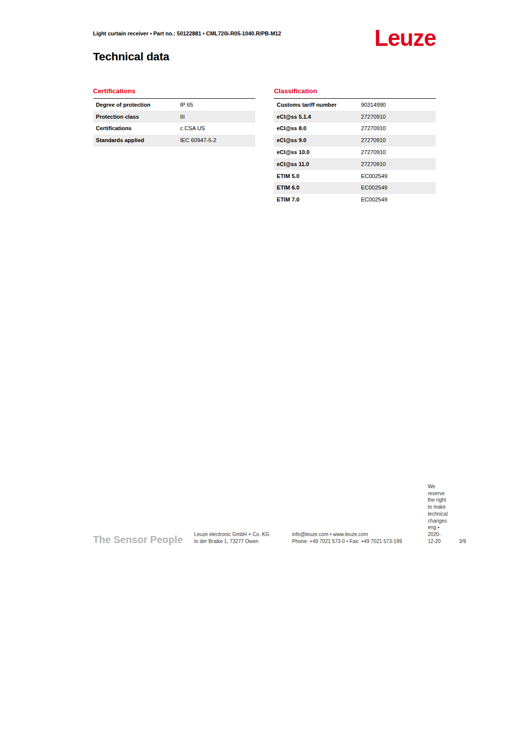Light curtain receiver • Part no.: 50122881 • CML720i-R05-1040.R/PB-M12
Technical data
Leuze
Certifications
| Degree of protection | IP 65 |
| Protection class | III |
| Certifications | c CSA US |
| Standards applied | IEC 60947-5-2 |
Classification
| Customs tariff number | 90314990 |
| eCl@ss 5.1.4 | 27270910 |
| eCl@ss 8.0 | 27270910 |
| eCl@ss 9.0 | 27270910 |
| eCl@ss 10.0 | 27270910 |
| eCl@ss 11.0 | 27270910 |
| ETIM 5.0 | EC002549 |
| ETIM 6.0 | EC002549 |
| ETIM 7.0 | EC002549 |
The Sensor People
Leuze electronic GmbH + Co. KG
In der Braike 1, 73277 Owen
info@leuze.com • www.leuze.com
Phone: +49 7021 573-0 • Fax: +49 7021 573-199
We reserve the right to make technical changes
eng • 2020-12-20
3/9